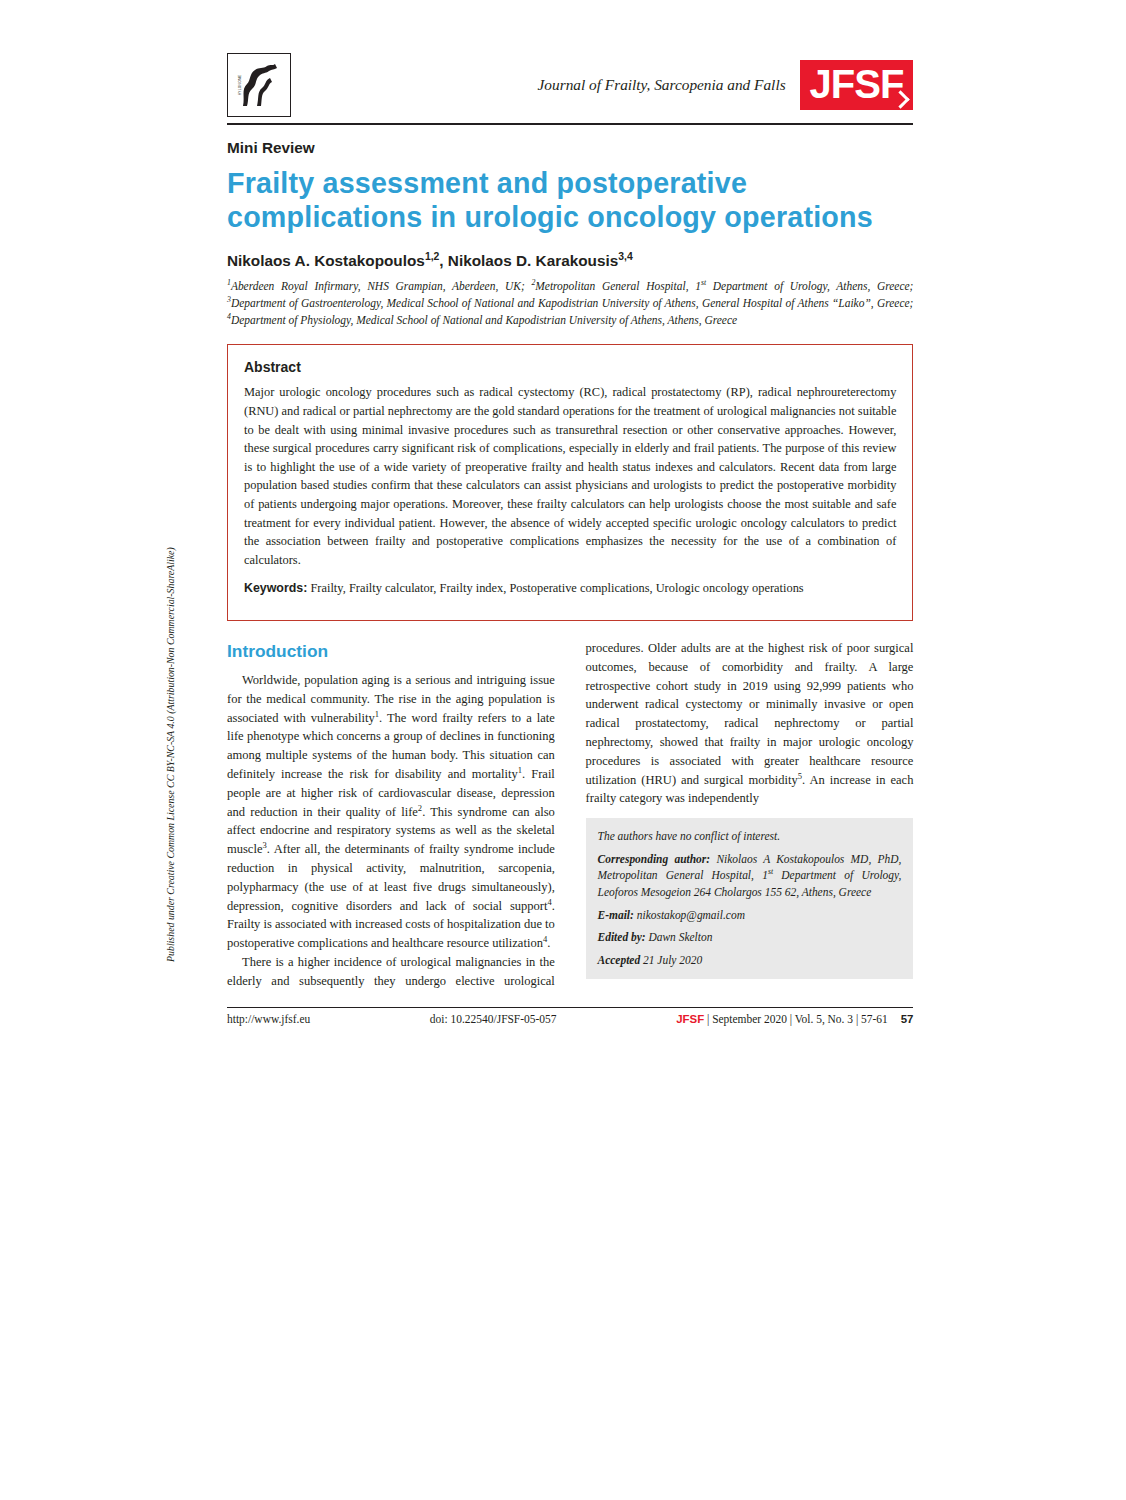HYLONOME
Journal of Frailty, Sarcopenia and Falls
JFSF
Mini Review
Frailty assessment and postoperative complications in urologic oncology operations
Nikolaos A. Kostakopoulos1,2, Nikolaos D. Karakousis3,4
1Aberdeen Royal Infirmary, NHS Grampian, Aberdeen, UK; 2Metropolitan General Hospital, 1st Department of Urology, Athens, Greece; 3Department of Gastroenterology, Medical School of National and Kapodistrian University of Athens, General Hospital of Athens “Laiko”, Greece; 4Department of Physiology, Medical School of National and Kapodistrian University of Athens, Athens, Greece
Abstract
Major urologic oncology procedures such as radical cystectomy (RC), radical prostatectomy (RP), radical nephroureterectomy (RNU) and radical or partial nephrectomy are the gold standard operations for the treatment of urological malignancies not suitable to be dealt with using minimal invasive procedures such as transurethral resection or other conservative approaches. However, these surgical procedures carry significant risk of complications, especially in elderly and frail patients. The purpose of this review is to highlight the use of a wide variety of preoperative frailty and health status indexes and calculators. Recent data from large population based studies confirm that these calculators can assist physicians and urologists to predict the postoperative morbidity of patients undergoing major operations. Moreover, these frailty calculators can help urologists choose the most suitable and safe treatment for every individual patient. However, the absence of widely accepted specific urologic oncology calculators to predict the association between frailty and postoperative complications emphasizes the necessity for the use of a combination of calculators.
Keywords: Frailty, Frailty calculator, Frailty index, Postoperative complications, Urologic oncology operations
Introduction
Worldwide, population aging is a serious and intriguing issue for the medical community. The rise in the aging population is associated with vulnerability1. The word frailty refers to a late life phenotype which concerns a group of declines in functioning among multiple systems of the human body. This situation can definitely increase the risk for disability and mortality1. Frail people are at higher risk of cardiovascular disease, depression and reduction in their quality of life2. This syndrome can also affect endocrine and respiratory systems as well as the skeletal muscle3. After all, the determinants of frailty syndrome include reduction in physical activity, malnutrition, sarcopenia, polypharmacy (the use of at least five drugs simultaneously), depression, cognitive disorders and lack of social support4. Frailty is associated with increased costs of hospitalization due to postoperative complications and healthcare resource utilization4.
There is a higher incidence of urological malignancies in the elderly and subsequently they undergo elective urological procedures. Older adults are at the highest risk of poor surgical outcomes, because of comorbidity and frailty. A large retrospective cohort study in 2019 using 92,999 patients who underwent radical cystectomy or minimally invasive or open radical prostatectomy, radical nephrectomy or partial nephrectomy, showed that frailty in major urologic oncology procedures is associated with greater healthcare resource utilization (HRU) and surgical morbidity5. An increase in each frailty category was independently
The authors have no conflict of interest.
Corresponding author: Nikolaos A Kostakopoulos MD, PhD, Metropolitan General Hospital, 1st Department of Urology, Leoforos Mesogeion 264 Cholargos 155 62, Athens, Greece
E-mail: nikostakop@gmail.com
Edited by: Dawn Skelton
Accepted 21 July 2020
Published under Creative Common License CC BY-NC-SA 4.0 (Attribution-Non Commercial-ShareAlike)
http://www.jfsf.eu
doi: 10.22540/JFSF-05-057
JFSF | September 2020 | Vol. 5, No. 3 | 57-61 57